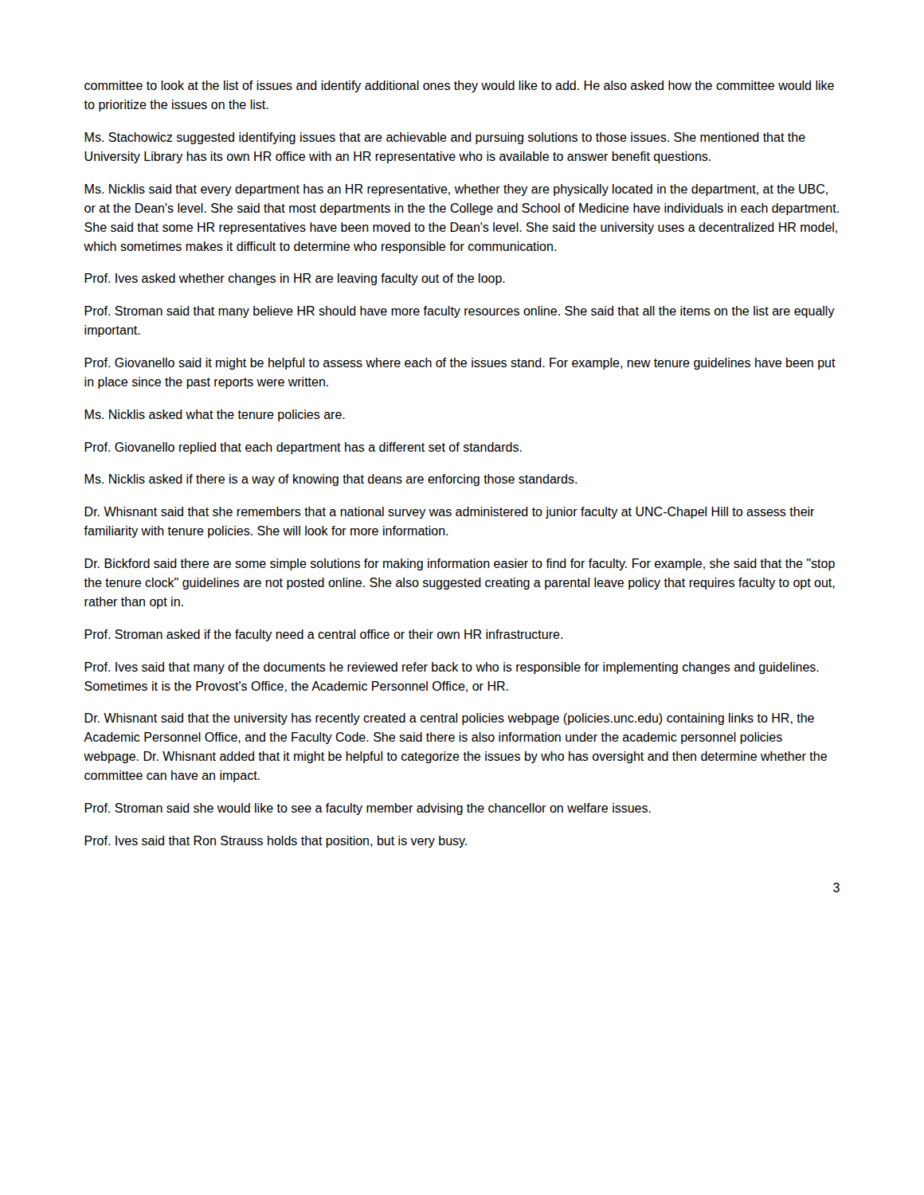committee to look at the list of issues and identify additional ones they would like to add. He also asked how the committee would like to prioritize the issues on the list.
Ms. Stachowicz suggested identifying issues that are achievable and pursuing solutions to those issues. She mentioned that the University Library has its own HR office with an HR representative who is available to answer benefit questions.
Ms. Nicklis said that every department has an HR representative, whether they are physically located in the department, at the UBC, or at the Dean's level. She said that most departments in the the College and School of Medicine have individuals in each department. She said that some HR representatives have been moved to the Dean's level. She said the university uses a decentralized HR model, which sometimes makes it difficult to determine who responsible for communication.
Prof. Ives asked whether changes in HR are leaving faculty out of the loop.
Prof. Stroman said that many believe HR should have more faculty resources online. She said that all the items on the list are equally important.
Prof. Giovanello said it might be helpful to assess where each of the issues stand. For example, new tenure guidelines have been put in place since the past reports were written.
Ms. Nicklis asked what the tenure policies are.
Prof. Giovanello replied that each department has a different set of standards.
Ms. Nicklis asked if there is a way of knowing that deans are enforcing those standards.
Dr. Whisnant said that she remembers that a national survey was administered to junior faculty at UNC-Chapel Hill to assess their familiarity with tenure policies. She will look for more information.
Dr. Bickford said there are some simple solutions for making information easier to find for faculty. For example, she said that the "stop the tenure clock" guidelines are not posted online. She also suggested creating a parental leave policy that requires faculty to opt out, rather than opt in.
Prof. Stroman asked if the faculty need a central office or their own HR infrastructure.
Prof. Ives said that many of the documents he reviewed refer back to who is responsible for implementing changes and guidelines. Sometimes it is the Provost's Office, the Academic Personnel Office, or HR.
Dr. Whisnant said that the university has recently created a central policies webpage (policies.unc.edu) containing links to HR, the Academic Personnel Office, and the Faculty Code. She said there is also information under the academic personnel policies webpage. Dr. Whisnant added that it might be helpful to categorize the issues by who has oversight and then determine whether the committee can have an impact.
Prof. Stroman said she would like to see a faculty member advising the chancellor on welfare issues.
Prof. Ives said that Ron Strauss holds that position, but is very busy.
3